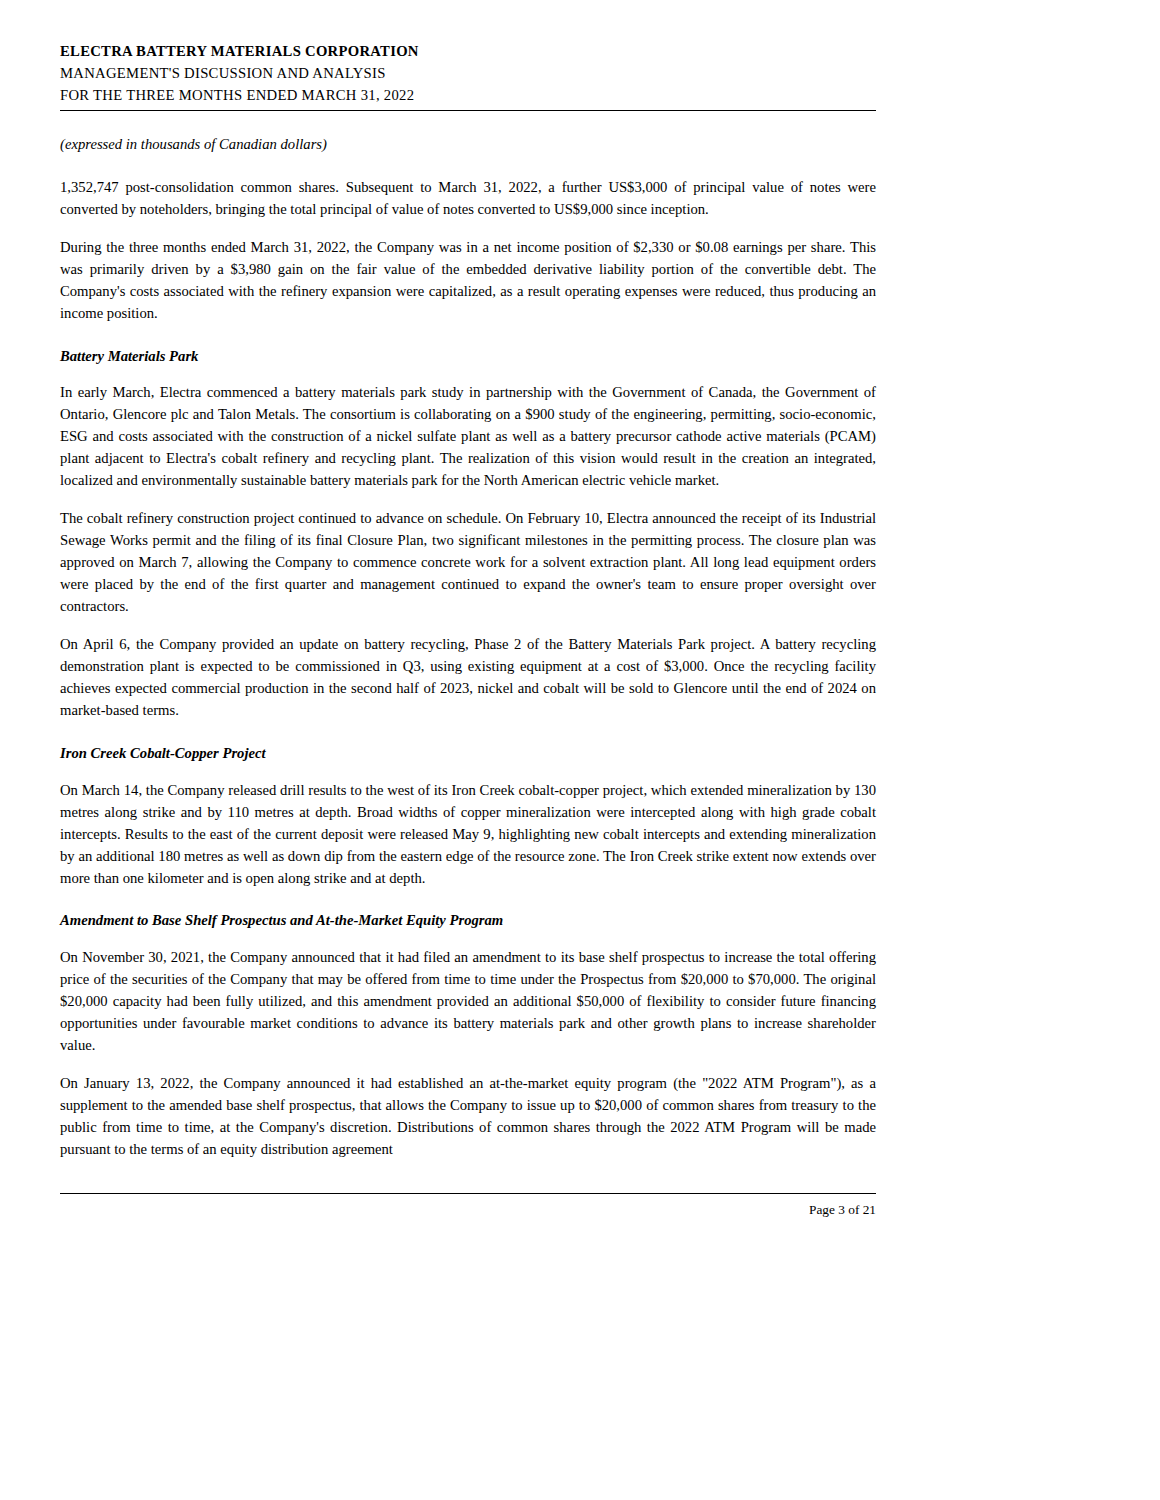Electra Battery Materials Corporation
Management's Discussion and Analysis
For the three months ended March 31, 2022
(expressed in thousands of Canadian dollars)
1,352,747 post-consolidation common shares. Subsequent to March 31, 2022, a further US$3,000 of principal value of notes were converted by noteholders, bringing the total principal of value of notes converted to US$9,000 since inception.
During the three months ended March 31, 2022, the Company was in a net income position of $2,330 or $0.08 earnings per share. This was primarily driven by a $3,980 gain on the fair value of the embedded derivative liability portion of the convertible debt. The Company's costs associated with the refinery expansion were capitalized, as a result operating expenses were reduced, thus producing an income position.
Battery Materials Park
In early March, Electra commenced a battery materials park study in partnership with the Government of Canada, the Government of Ontario, Glencore plc and Talon Metals. The consortium is collaborating on a $900 study of the engineering, permitting, socio-economic, ESG and costs associated with the construction of a nickel sulfate plant as well as a battery precursor cathode active materials (PCAM) plant adjacent to Electra's cobalt refinery and recycling plant. The realization of this vision would result in the creation an integrated, localized and environmentally sustainable battery materials park for the North American electric vehicle market.
The cobalt refinery construction project continued to advance on schedule. On February 10, Electra announced the receipt of its Industrial Sewage Works permit and the filing of its final Closure Plan, two significant milestones in the permitting process. The closure plan was approved on March 7, allowing the Company to commence concrete work for a solvent extraction plant. All long lead equipment orders were placed by the end of the first quarter and management continued to expand the owner's team to ensure proper oversight over contractors.
On April 6, the Company provided an update on battery recycling, Phase 2 of the Battery Materials Park project. A battery recycling demonstration plant is expected to be commissioned in Q3, using existing equipment at a cost of $3,000. Once the recycling facility achieves expected commercial production in the second half of 2023, nickel and cobalt will be sold to Glencore until the end of 2024 on market-based terms.
Iron Creek Cobalt-Copper Project
On March 14, the Company released drill results to the west of its Iron Creek cobalt-copper project, which extended mineralization by 130 metres along strike and by 110 metres at depth. Broad widths of copper mineralization were intercepted along with high grade cobalt intercepts. Results to the east of the current deposit were released May 9, highlighting new cobalt intercepts and extending mineralization by an additional 180 metres as well as down dip from the eastern edge of the resource zone. The Iron Creek strike extent now extends over more than one kilometer and is open along strike and at depth.
Amendment to Base Shelf Prospectus and At-the-Market Equity Program
On November 30, 2021, the Company announced that it had filed an amendment to its base shelf prospectus to increase the total offering price of the securities of the Company that may be offered from time to time under the Prospectus from $20,000 to $70,000. The original $20,000 capacity had been fully utilized, and this amendment provided an additional $50,000 of flexibility to consider future financing opportunities under favourable market conditions to advance its battery materials park and other growth plans to increase shareholder value.
On January 13, 2022, the Company announced it had established an at-the-market equity program (the "2022 ATM Program"), as a supplement to the amended base shelf prospectus, that allows the Company to issue up to $20,000 of common shares from treasury to the public from time to time, at the Company's discretion. Distributions of common shares through the 2022 ATM Program will be made pursuant to the terms of an equity distribution agreement
Page 3 of 21